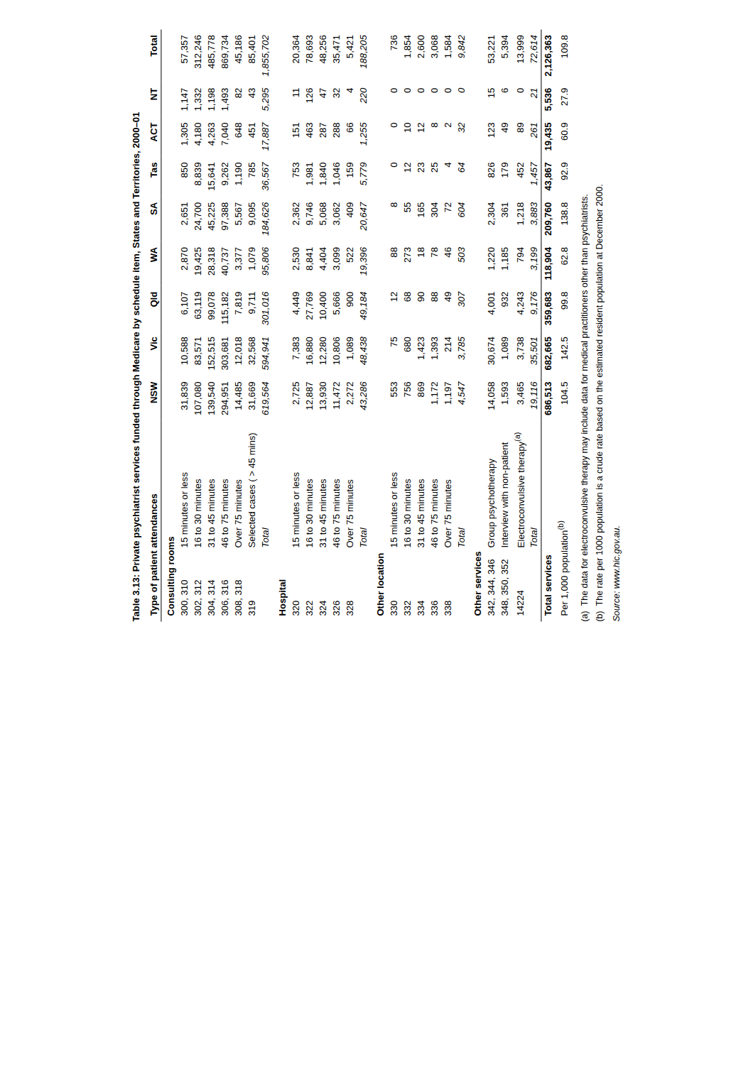Table 3.13: Private psychiatrist services funded through Medicare by schedule item, States and Territories, 2000–01
| Type of patient attendances | NSW | Vic | Qld | WA | SA | Tas | ACT | NT | Total |
| --- | --- | --- | --- | --- | --- | --- | --- | --- | --- |
| Consulting rooms |
| 300, 310 | 15 minutes or less | 31,839 | 10,588 | 6,107 | 2,870 | 2,651 | 850 | 1,305 | 1,147 | 57,357 |
| 302, 312 | 16 to 30 minutes | 107,080 | 83,571 | 63,119 | 19,425 | 24,700 | 8,839 | 4,180 | 1,332 | 312,246 |
| 304, 314 | 31 to 45 minutes | 139,540 | 152,515 | 99,078 | 28,318 | 45,225 | 15,641 | 4,263 | 1,198 | 485,778 |
| 306, 316 | 46 to 75 minutes | 294,951 | 303,681 | 115,182 | 40,737 | 97,388 | 9,262 | 7,040 | 1,493 | 869,734 |
| 308, 318 | Over 75 minutes | 14,485 | 12,018 | 7,819 | 3,377 | 5,567 | 1,190 | 648 | 82 | 45,186 |
| 319 | Selected cases ( > 45 mins) | 31,669 | 32,568 | 9,711 | 1,079 | 9,095 | 785 | 451 | 43 | 85,401 |
| | Total | 619,564 | 594,941 | 301,016 | 95,806 | 184,626 | 36,567 | 17,887 | 5,295 | 1,855,702 |
| Hospital |
| 320 | 15 minutes or less | 2,725 | 7,383 | 4,449 | 2,530 | 2,362 | 753 | 151 | 11 | 20,364 |
| 322 | 16 to 30 minutes | 12,887 | 16,880 | 27,769 | 8,841 | 9,746 | 1,981 | 463 | 126 | 78,693 |
| 324 | 31 to 45 minutes | 13,930 | 12,280 | 10,400 | 4,404 | 5,068 | 1,840 | 287 | 47 | 48,256 |
| 326 | 46 to 75 minutes | 11,472 | 10,806 | 5,666 | 3,099 | 3,062 | 1,046 | 288 | 32 | 35,471 |
| 328 | Over 75 minutes | 2,272 | 1,089 | 900 | 522 | 409 | 159 | 66 | 4 | 5,421 |
| | Total | 43,286 | 48,438 | 49,184 | 19,396 | 20,647 | 5,779 | 1,255 | 220 | 188,205 |
| Other location |
| 330 | 15 minutes or less | 553 | 75 | 12 | 88 | 8 | 0 | 0 | 0 | 736 |
| 332 | 16 to 30 minutes | 756 | 680 | 68 | 273 | 55 | 12 | 10 | 0 | 1,854 |
| 334 | 31 to 45 minutes | 869 | 1,423 | 90 | 18 | 165 | 23 | 12 | 0 | 2,600 |
| 336 | 46 to 75 minutes | 1,172 | 1,393 | 88 | 78 | 304 | 25 | 8 | 0 | 3,068 |
| 338 | Over 75 minutes | 1,197 | 214 | 49 | 46 | 72 | 4 | 2 | 0 | 1,584 |
| | Total | 4,547 | 3,785 | 307 | 503 | 604 | 64 | 32 | 0 | 9,842 |
| Other services |
| 342, 344, 346 | Group psychotherapy | 14,058 | 30,674 | 4,001 | 1,220 | 2,304 | 826 | 123 | 15 | 53,221 |
| 348, 350, 352 | Interview with non-patient | 1,593 | 1,089 | 932 | 1,185 | 361 | 179 | 49 | 6 | 5,394 |
| 14224 | Electroconvulsive therapy (a) | 3,465 | 3,738 | 4,243 | 794 | 1,218 | 452 | 89 | 0 | 13,999 |
| | Total | 19,116 | 35,501 | 9,176 | 3,199 | 3,883 | 1,457 | 261 | 21 | 72,614 |
| Total services | 686,513 | 682,665 | 359,683 | 118,904 | 209,760 | 43,867 | 19,435 | 5,536 | 2,126,363 |
| Per 1,000 population (b) | 104.5 | 142.5 | 99.8 | 62.8 | 138.8 | 92.9 | 60.9 | 27.9 | 109.8 |
(a) The data for electroconvulsive therapy may include data for medical practitioners other than psychiatrists.
(b) The rate per 1000 population is a crude rate based on the estimated resident population at December 2000.
Source: www.hic.gov.au.